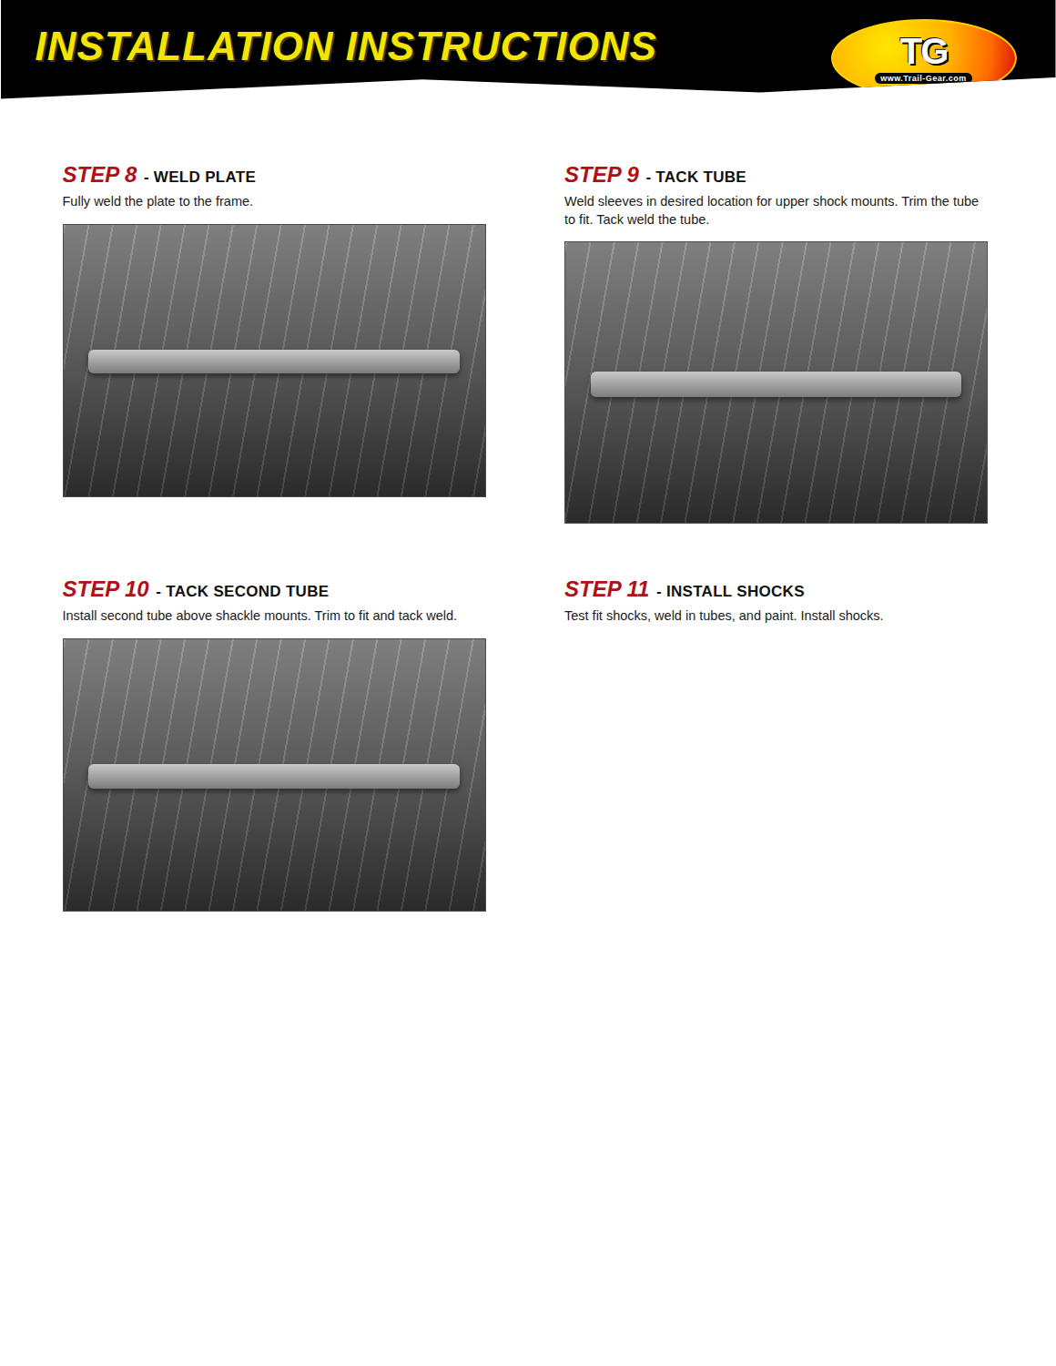Installation Instructions
TG www.Trail-Gear.com
STEP 8 - WELD PLATE
Fully weld the plate to the frame.
Welded plate on frame
STEP 9 - TACK TUBE
Weld sleeves in desired location for upper shock mounts. Trim the tube to fit. Tack weld the tube.
Tack welded cross tube
STEP 10 - TACK SECOND TUBE
Install second tube above shackle mounts. Trim to fit and tack weld.
Second tube above shackle mounts
STEP 11 - INSTALL SHOCKS
Test fit shocks, weld in tubes, and paint. Install shocks.